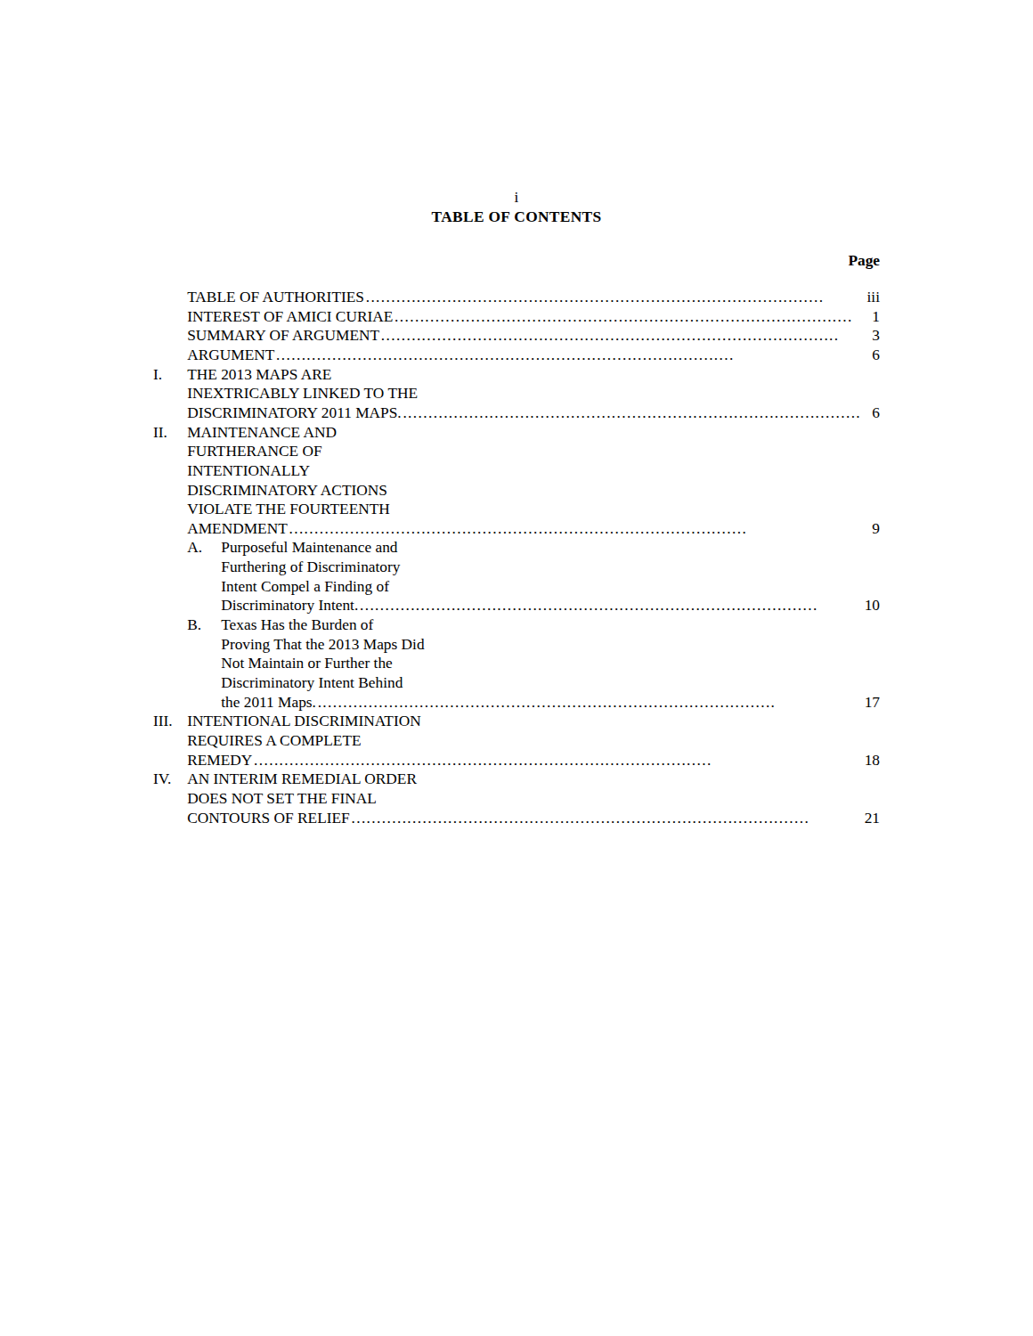i
TABLE OF CONTENTS
Page
| | TABLE OF AUTHORITIES .......................................................................................... iii |
| | INTEREST OF AMICI CURIAE .......................................................................................... 1 |
| | SUMMARY OF ARGUMENT .......................................................................................... 3 |
| | ARGUMENT .......................................................................................... 6 |
| I. | THE 2013 MAPS ARE INEXTRICABLY LINKED TO THE DISCRIMINATORY 2011 MAPS. .......................................................................................... 6 |
| II. | MAINTENANCE AND FURTHERANCE OF INTENTIONALLY DISCRIMINATORY ACTIONS VIOLATE THE FOURTEENTH AMENDMENT .......................................................................................... 9 |
| | A. | Purposeful Maintenance and Furthering of Discriminatory Intent Compel a Finding of Discriminatory Intent. .......................................................................................... 10 |
| | B. | Texas Has the Burden of Proving That the 2013 Maps Did Not Maintain or Further the Discriminatory Intent Behind the 2011 Maps. .......................................................................................... 17 |
| III. | INTENTIONAL DISCRIMINATION REQUIRES A COMPLETE REMEDY .......................................................................................... 18 |
| IV. | AN INTERIM REMEDIAL ORDER DOES NOT SET THE FINAL CONTOURS OF RELIEF .......................................................................................... 21 |